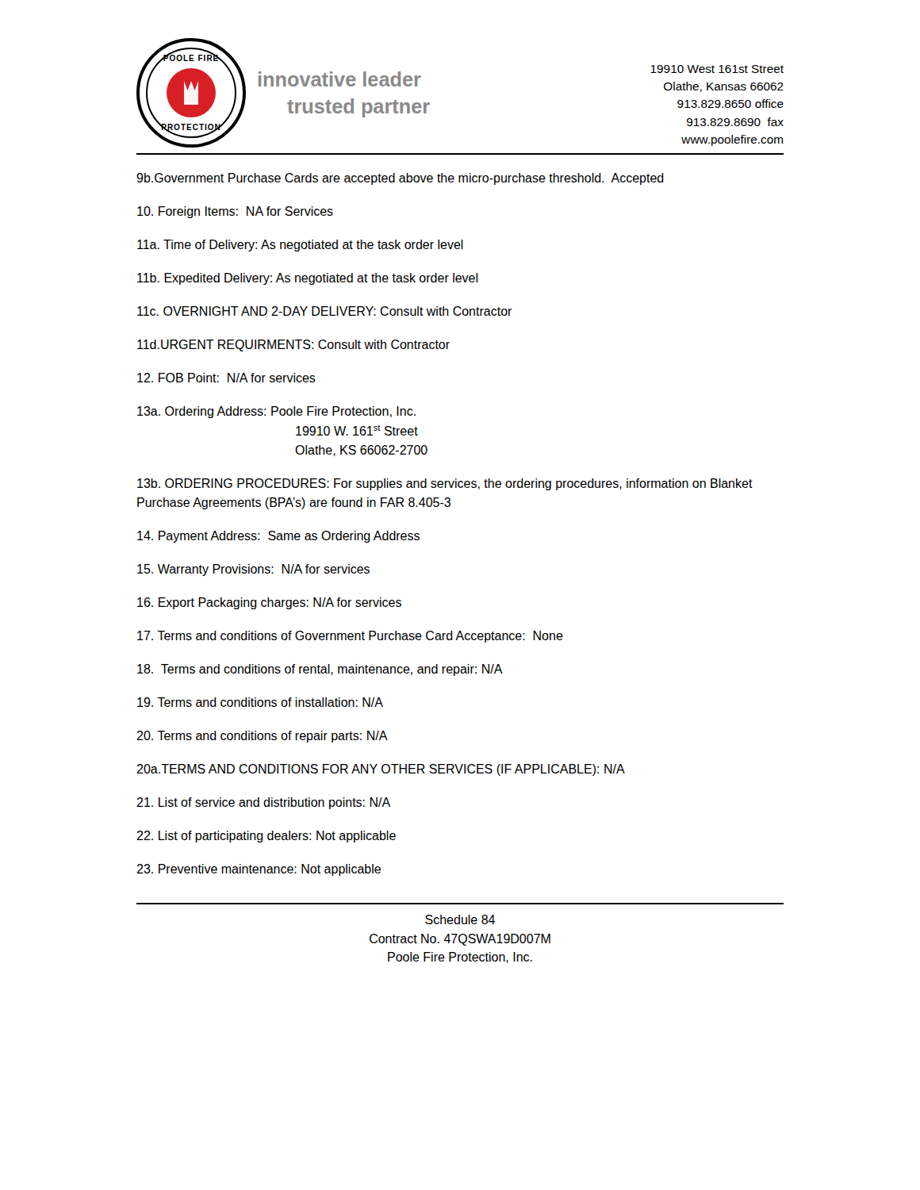POOLE FIRE
PROTECTION
innovative leader
trusted partner
19910 West 161st Street
Olathe, Kansas 66062
913.829.8650 office
913.829.8690 fax
www.poolefire.com
9b.Government Purchase Cards are accepted above the micro-purchase threshold. Accepted
10. Foreign Items: NA for Services
11a. Time of Delivery: As negotiated at the task order level
11b. Expedited Delivery: As negotiated at the task order level
11c. OVERNIGHT AND 2-DAY DELIVERY: Consult with Contractor
11d.URGENT REQUIRMENTS: Consult with Contractor
12. FOB Point: N/A for services
13a. Ordering Address: Poole Fire Protection, Inc.
19910 W. 161st Street
Olathe, KS 66062-2700
13b. ORDERING PROCEDURES: For supplies and services, the ordering procedures, information on Blanket Purchase Agreements (BPA’s) are found in FAR 8.405-3
14. Payment Address: Same as Ordering Address
15. Warranty Provisions: N/A for services
16. Export Packaging charges: N/A for services
17. Terms and conditions of Government Purchase Card Acceptance: None
18. Terms and conditions of rental, maintenance, and repair: N/A
19. Terms and conditions of installation: N/A
20. Terms and conditions of repair parts: N/A
20a.TERMS AND CONDITIONS FOR ANY OTHER SERVICES (IF APPLICABLE): N/A
21. List of service and distribution points: N/A
22. List of participating dealers: Not applicable
23. Preventive maintenance: Not applicable
Schedule 84
Contract No. 47QSWA19D007M
Poole Fire Protection, Inc.